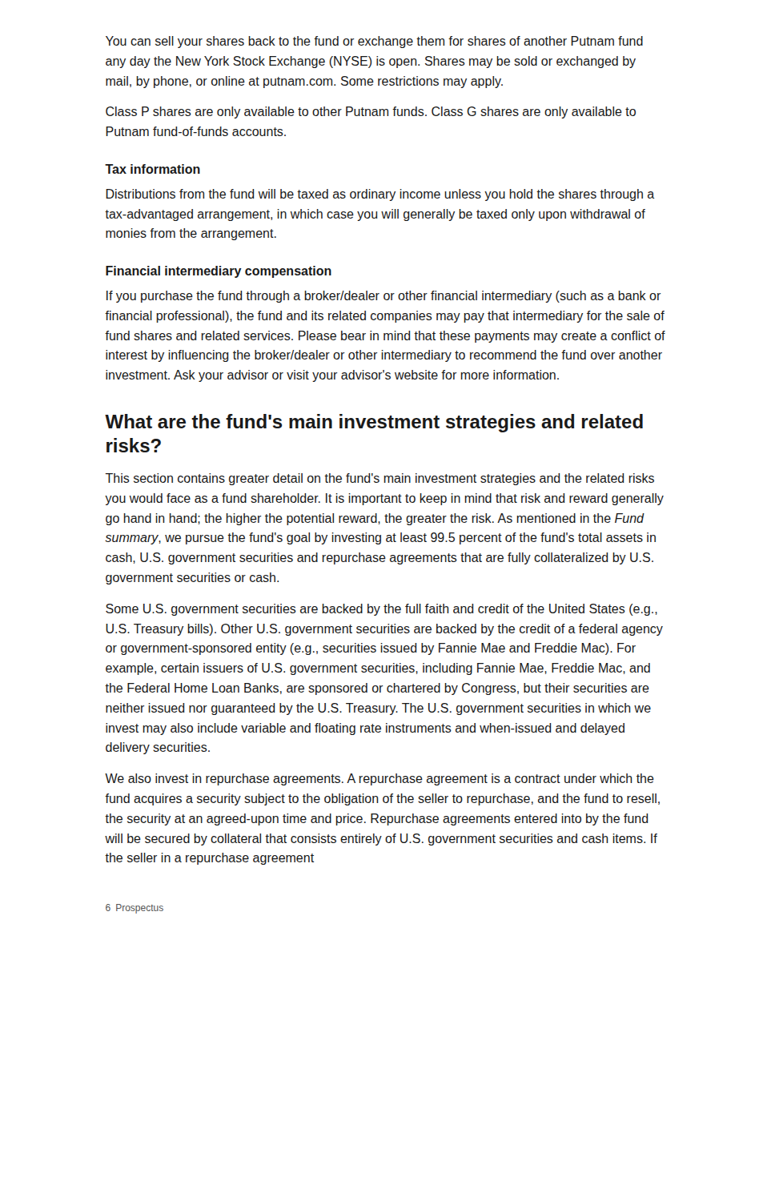You can sell your shares back to the fund or exchange them for shares of another Putnam fund any day the New York Stock Exchange (NYSE) is open. Shares may be sold or exchanged by mail, by phone, or online at putnam.com. Some restrictions may apply.
Class P shares are only available to other Putnam funds. Class G shares are only available to Putnam fund-of-funds accounts.
Tax information
Distributions from the fund will be taxed as ordinary income unless you hold the shares through a tax-advantaged arrangement, in which case you will generally be taxed only upon withdrawal of monies from the arrangement.
Financial intermediary compensation
If you purchase the fund through a broker/dealer or other financial intermediary (such as a bank or financial professional), the fund and its related companies may pay that intermediary for the sale of fund shares and related services. Please bear in mind that these payments may create a conflict of interest by influencing the broker/dealer or other intermediary to recommend the fund over another investment. Ask your advisor or visit your advisor's website for more information.
What are the fund's main investment strategies and related risks?
This section contains greater detail on the fund's main investment strategies and the related risks you would face as a fund shareholder. It is important to keep in mind that risk and reward generally go hand in hand; the higher the potential reward, the greater the risk. As mentioned in the Fund summary, we pursue the fund's goal by investing at least 99.5 percent of the fund's total assets in cash, U.S. government securities and repurchase agreements that are fully collateralized by U.S. government securities or cash.
Some U.S. government securities are backed by the full faith and credit of the United States (e.g., U.S. Treasury bills). Other U.S. government securities are backed by the credit of a federal agency or government-sponsored entity (e.g., securities issued by Fannie Mae and Freddie Mac). For example, certain issuers of U.S. government securities, including Fannie Mae, Freddie Mac, and the Federal Home Loan Banks, are sponsored or chartered by Congress, but their securities are neither issued nor guaranteed by the U.S. Treasury. The U.S. government securities in which we invest may also include variable and floating rate instruments and when-issued and delayed delivery securities.
We also invest in repurchase agreements. A repurchase agreement is a contract under which the fund acquires a security subject to the obligation of the seller to repurchase, and the fund to resell, the security at an agreed-upon time and price. Repurchase agreements entered into by the fund will be secured by collateral that consists entirely of U.S. government securities and cash items. If the seller in a repurchase agreement
6 Prospectus